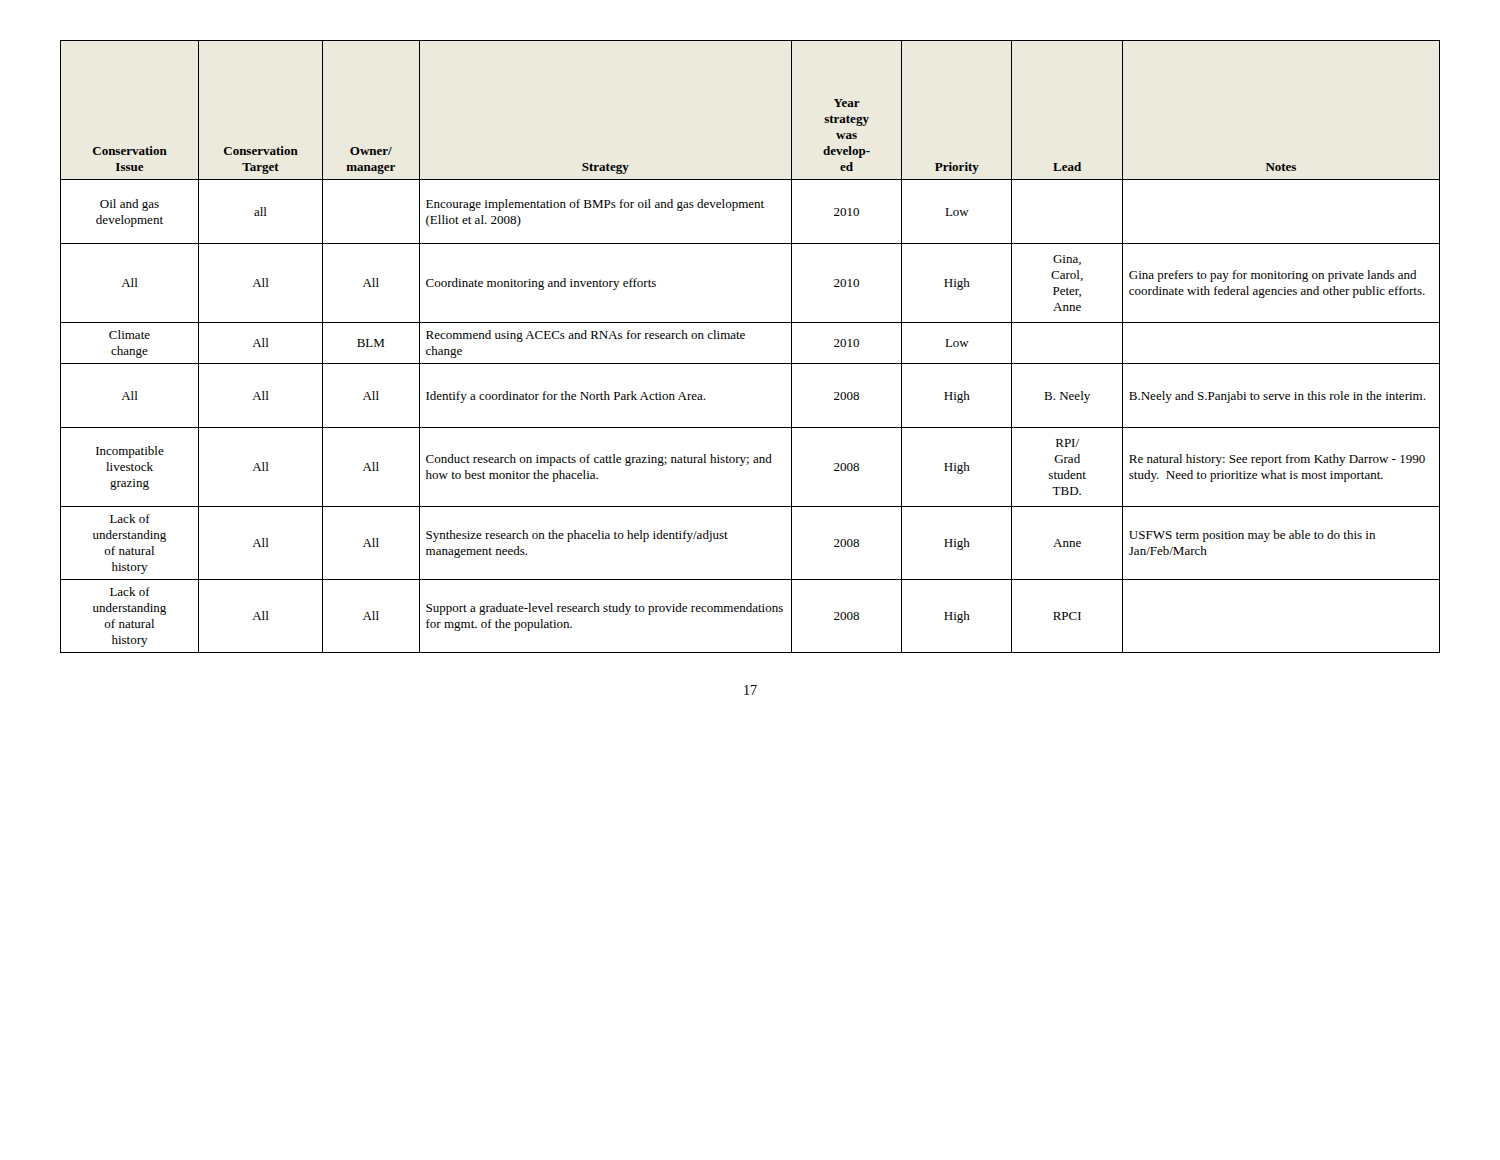| Conservation Issue | Conservation Target | Owner/ manager | Strategy | Year strategy was develop- ed | Priority | Lead | Notes |
| --- | --- | --- | --- | --- | --- | --- | --- |
| Oil and gas development | all | | Encourage implementation of BMPs for oil and gas development (Elliot et al. 2008) | 2010 | Low | | |
| All | All | All | Coordinate monitoring and inventory efforts | 2010 | High | Gina, Carol, Peter, Anne | Gina prefers to pay for monitoring on private lands and coordinate with federal agencies and other public efforts. |
| Climate change | All | BLM | Recommend using ACECs and RNAs for research on climate change | 2010 | Low | | |
| All | All | All | Identify a coordinator for the North Park Action Area. | 2008 | High | B. Neely | B.Neely and S.Panjabi to serve in this role in the interim. |
| Incompatible livestock grazing | All | All | Conduct research on impacts of cattle grazing; natural history; and how to best monitor the phacelia. | 2008 | High | RPI/ Grad student TBD. | Re natural history: See report from Kathy Darrow - 1990 study. Need to prioritize what is most important. |
| Lack of understanding of natural history | All | All | Synthesize research on the phacelia to help identify/adjust management needs. | 2008 | High | Anne | USFWS term position may be able to do this in Jan/Feb/March |
| Lack of understanding of natural history | All | All | Support a graduate-level research study to provide recommendations for mgmt. of the population. | 2008 | High | RPCI | |
17